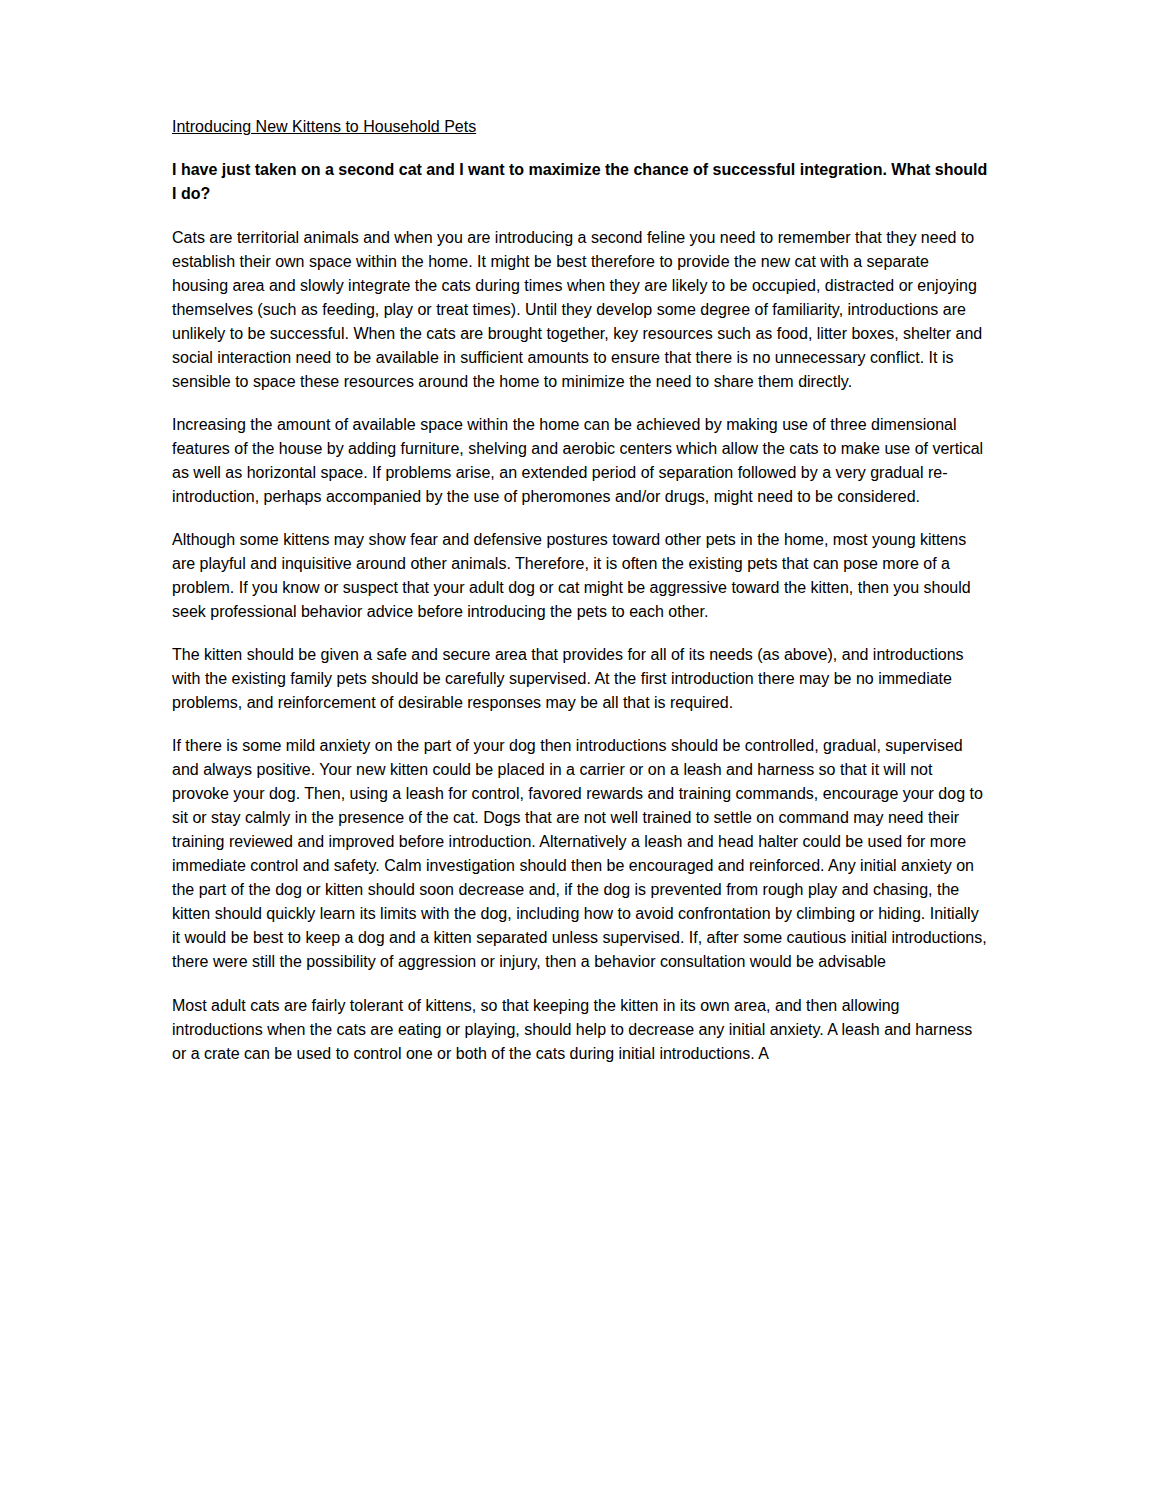Introducing New Kittens to Household Pets
I have just taken on a second cat and I want to maximize the chance of successful integration. What should I do?
Cats are territorial animals and when you are introducing a second feline you need to remember that they need to establish their own space within the home. It might be best therefore to provide the new cat with a separate housing area and slowly integrate the cats during times when they are likely to be occupied, distracted or enjoying themselves (such as feeding, play or treat times). Until they develop some degree of familiarity, introductions are unlikely to be successful. When the cats are brought together, key resources such as food, litter boxes, shelter and social interaction need to be available in sufficient amounts to ensure that there is no unnecessary conflict. It is sensible to space these resources around the home to minimize the need to share them directly.
Increasing the amount of available space within the home can be achieved by making use of three dimensional features of the house by adding furniture, shelving and aerobic centers which allow the cats to make use of vertical as well as horizontal space. If problems arise, an extended period of separation followed by a very gradual re-introduction, perhaps accompanied by the use of pheromones and/or drugs, might need to be considered.
Although some kittens may show fear and defensive postures toward other pets in the home, most young kittens are playful and inquisitive around other animals. Therefore, it is often the existing pets that can pose more of a problem. If you know or suspect that your adult dog or cat might be aggressive toward the kitten, then you should seek professional behavior advice before introducing the pets to each other.
The kitten should be given a safe and secure area that provides for all of its needs (as above), and introductions with the existing family pets should be carefully supervised. At the first introduction there may be no immediate problems, and reinforcement of desirable responses may be all that is required.
If there is some mild anxiety on the part of your dog then introductions should be controlled, gradual, supervised and always positive. Your new kitten could be placed in a carrier or on a leash and harness so that it will not provoke your dog. Then, using a leash for control, favored rewards and training commands, encourage your dog to sit or stay calmly in the presence of the cat. Dogs that are not well trained to settle on command may need their training reviewed and improved before introduction. Alternatively a leash and head halter could be used for more immediate control and safety. Calm investigation should then be encouraged and reinforced. Any initial anxiety on the part of the dog or kitten should soon decrease and, if the dog is prevented from rough play and chasing, the kitten should quickly learn its limits with the dog, including how to avoid confrontation by climbing or hiding. Initially it would be best to keep a dog and a kitten separated unless supervised. If, after some cautious initial introductions, there were still the possibility of aggression or injury, then a behavior consultation would be advisable
Most adult cats are fairly tolerant of kittens, so that keeping the kitten in its own area, and then allowing introductions when the cats are eating or playing, should help to decrease any initial anxiety. A leash and harness or a crate can be used to control one or both of the cats during initial introductions. A